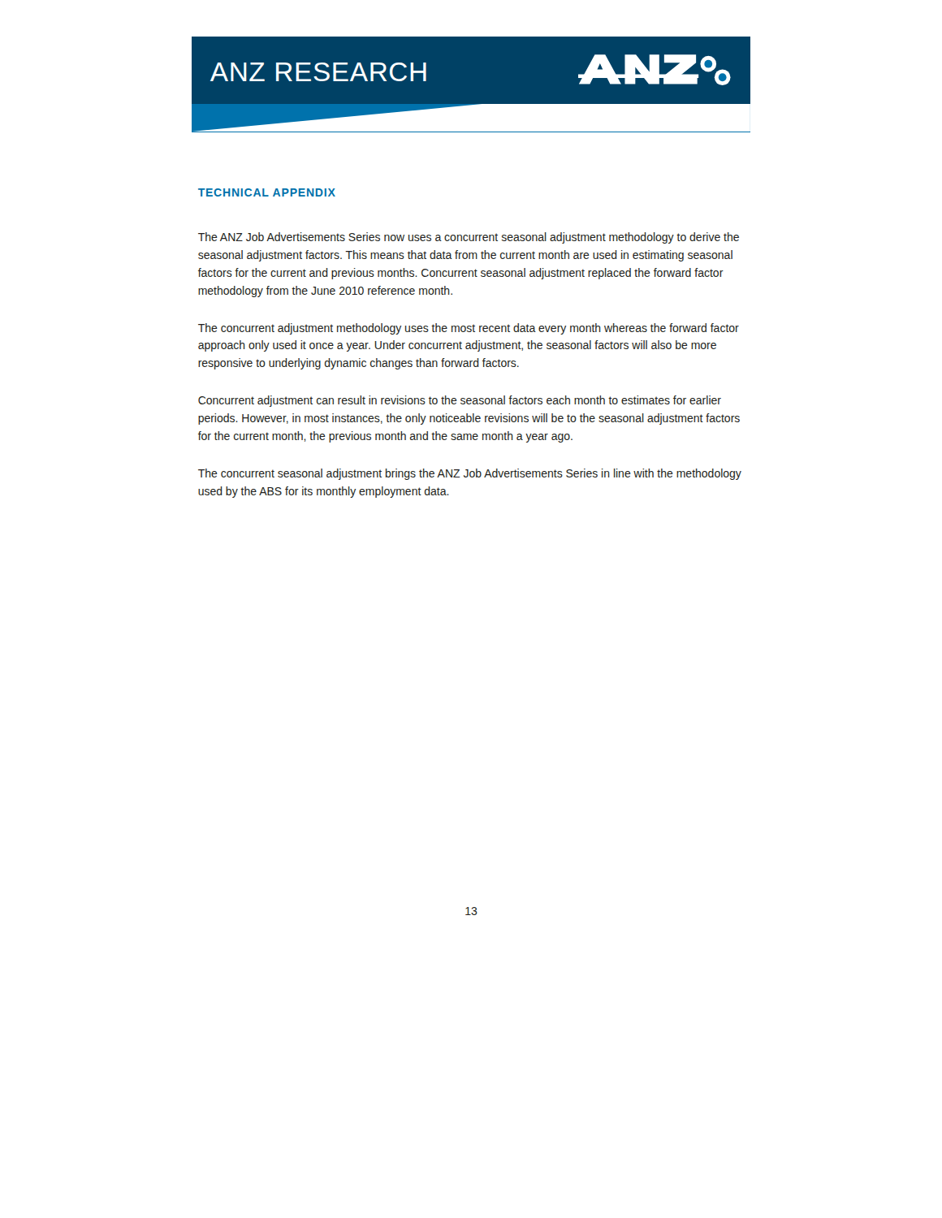ANZ RESEARCH
TECHNICAL APPENDIX
The ANZ Job Advertisements Series now uses a concurrent seasonal adjustment methodology to derive the seasonal adjustment factors. This means that data from the current month are used in estimating seasonal factors for the current and previous months. Concurrent seasonal adjustment replaced the forward factor methodology from the June 2010 reference month.
The concurrent adjustment methodology uses the most recent data every month whereas the forward factor approach only used it once a year. Under concurrent adjustment, the seasonal factors will also be more responsive to underlying dynamic changes than forward factors.
Concurrent adjustment can result in revisions to the seasonal factors each month to estimates for earlier periods. However, in most instances, the only noticeable revisions will be to the seasonal adjustment factors for the current month, the previous month and the same month a year ago.
The concurrent seasonal adjustment brings the ANZ Job Advertisements Series in line with the methodology used by the ABS for its monthly employment data.
13